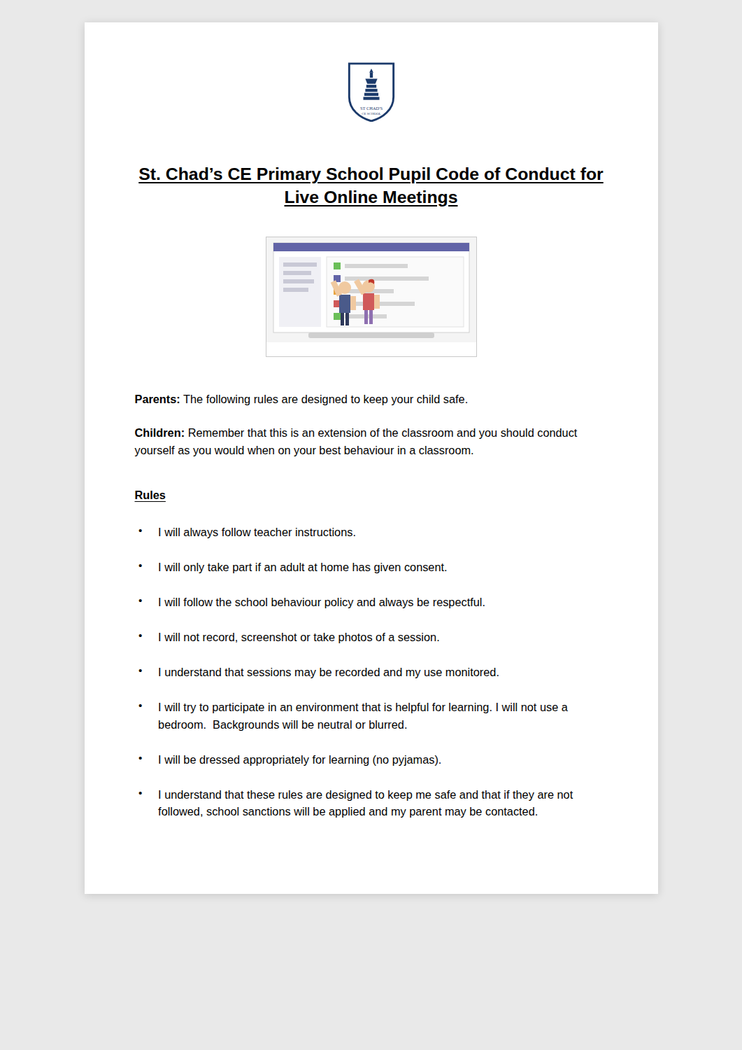ST CHAD'S CE SCHOOL
St. Chad’s CE Primary School Pupil Code of Conduct for Live Online Meetings
Parents: The following rules are designed to keep your child safe.
Children: Remember that this is an extension of the classroom and you should conduct yourself as you would when on your best behaviour in a classroom.
Rules
I will always follow teacher instructions.
I will only take part if an adult at home has given consent.
I will follow the school behaviour policy and always be respectful.
I will not record, screenshot or take photos of a session.
I understand that sessions may be recorded and my use monitored.
I will try to participate in an environment that is helpful for learning. I will not use a bedroom. Backgrounds will be neutral or blurred.
I will be dressed appropriately for learning (no pyjamas).
I understand that these rules are designed to keep me safe and that if they are not followed, school sanctions will be applied and my parent may be contacted.